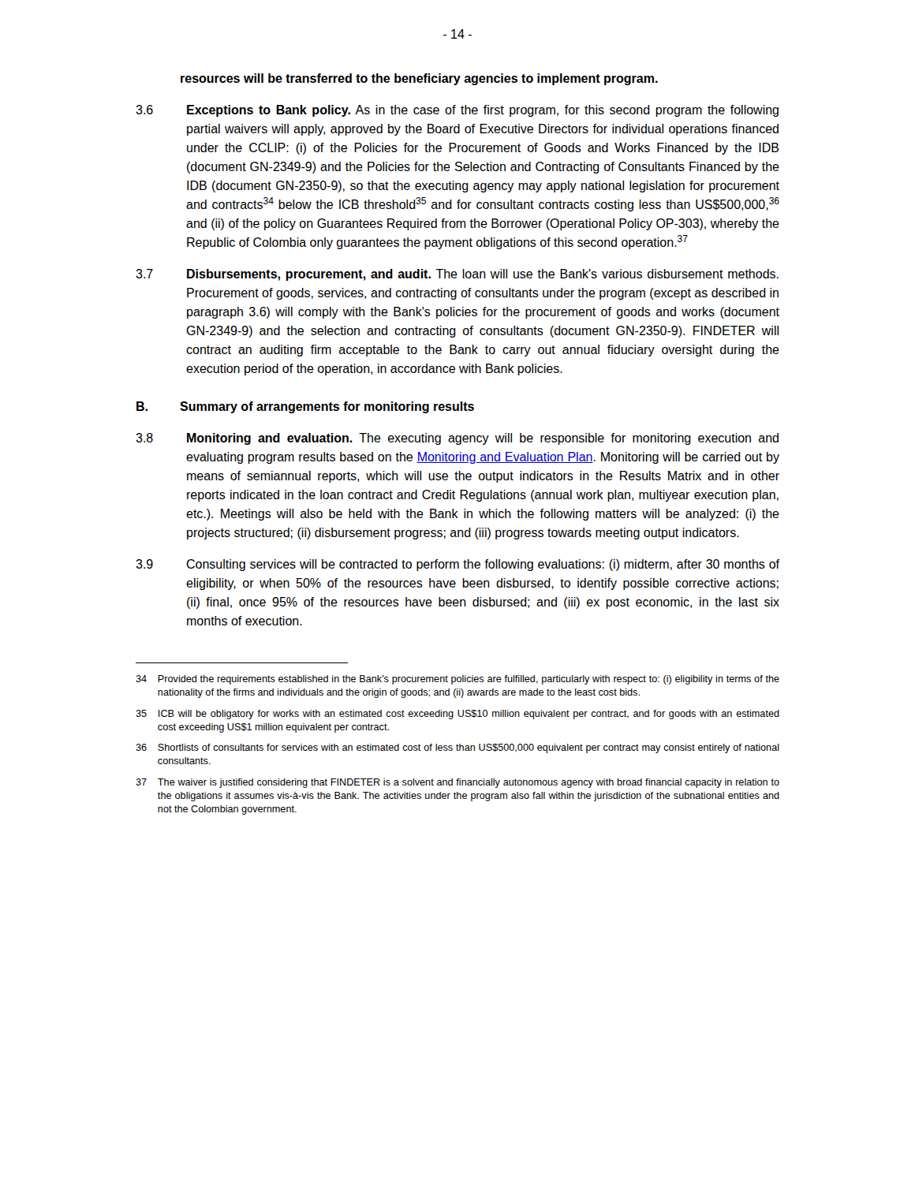- 14 -
resources will be transferred to the beneficiary agencies to implement program.
3.6
Exceptions to Bank policy. As in the case of the first program, for this second program the following partial waivers will apply, approved by the Board of Executive Directors for individual operations financed under the CCLIP: (i) of the Policies for the Procurement of Goods and Works Financed by the IDB (document GN-2349-9) and the Policies for the Selection and Contracting of Consultants Financed by the IDB (document GN-2350-9), so that the executing agency may apply national legislation for procurement and contracts34 below the ICB threshold35 and for consultant contracts costing less than US$500,000,36 and (ii) of the policy on Guarantees Required from the Borrower (Operational Policy OP-303), whereby the Republic of Colombia only guarantees the payment obligations of this second operation.37
3.7
Disbursements, procurement, and audit. The loan will use the Bank's various disbursement methods. Procurement of goods, services, and contracting of consultants under the program (except as described in paragraph 3.6) will comply with the Bank's policies for the procurement of goods and works (document GN-2349-9) and the selection and contracting of consultants (document GN-2350-9). FINDETER will contract an auditing firm acceptable to the Bank to carry out annual fiduciary oversight during the execution period of the operation, in accordance with Bank policies.
B.
Summary of arrangements for monitoring results
3.8
Monitoring and evaluation. The executing agency will be responsible for monitoring execution and evaluating program results based on the Monitoring and Evaluation Plan. Monitoring will be carried out by means of semiannual reports, which will use the output indicators in the Results Matrix and in other reports indicated in the loan contract and Credit Regulations (annual work plan, multiyear execution plan, etc.). Meetings will also be held with the Bank in which the following matters will be analyzed: (i) the projects structured; (ii) disbursement progress; and (iii) progress towards meeting output indicators.
3.9
Consulting services will be contracted to perform the following evaluations: (i) midterm, after 30 months of eligibility, or when 50% of the resources have been disbursed, to identify possible corrective actions; (ii) final, once 95% of the resources have been disbursed; and (iii) ex post economic, in the last six months of execution.
34
Provided the requirements established in the Bank's procurement policies are fulfilled, particularly with respect to: (i) eligibility in terms of the nationality of the firms and individuals and the origin of goods; and (ii) awards are made to the least cost bids.
35
ICB will be obligatory for works with an estimated cost exceeding US$10 million equivalent per contract, and for goods with an estimated cost exceeding US$1 million equivalent per contract.
36
Shortlists of consultants for services with an estimated cost of less than US$500,000 equivalent per contract may consist entirely of national consultants.
37
The waiver is justified considering that FINDETER is a solvent and financially autonomous agency with broad financial capacity in relation to the obligations it assumes vis-à-vis the Bank. The activities under the program also fall within the jurisdiction of the subnational entities and not the Colombian government.